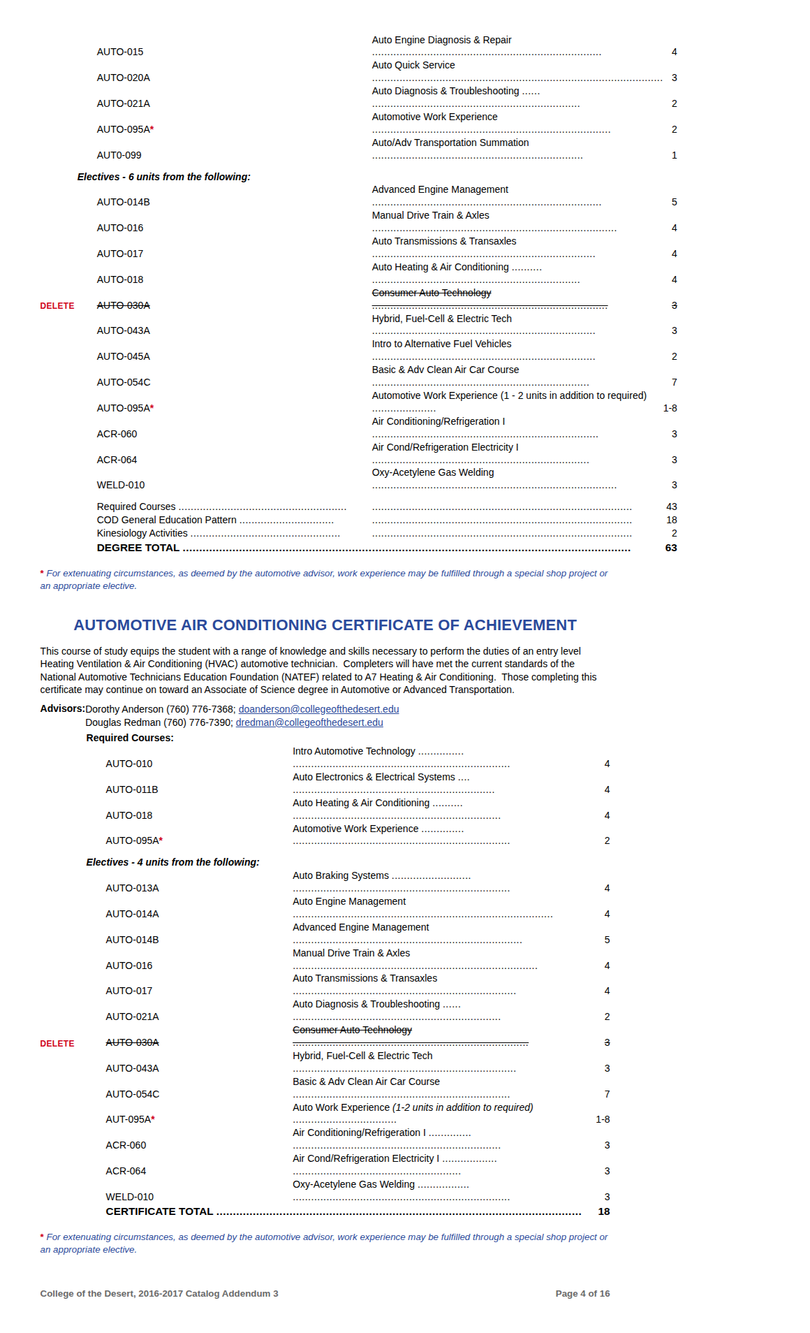| | AUTO-015 | Auto Engine Diagnosis & Repair ........................................................................... | 4 |
| | AUTO-020A | Auto Quick Service ............................................................................................... | 3 |
| | AUTO-021A | Auto Diagnosis & Troubleshooting ...... .................................................................... | 2 |
| | AUTO-095A * | Automotive Work Experience .............................................................................. | 2 |
| | AUT0-099 | Auto/Adv Transportation Summation ..................................................................... | 1 |
| | Electives - 6 units from the following: |
| | AUTO-014B | Advanced Engine Management ........................................................................... | 5 |
| | AUTO-016 | Manual Drive Train & Axles ................................................................................ | 4 |
| | AUTO-017 | Auto Transmissions & Transaxles ......................................................................... | 4 |
| | AUTO-018 | Auto Heating & Air Conditioning .......... .................................................................... | 4 |
| DELETE | AUTO-030A | Consumer Auto Technology ............................................................................. | 3 |
| | AUTO-043A | Hybrid, Fuel-Cell & Electric Tech ......................................................................... | 3 |
| | AUTO-045A | Intro to Alternative Fuel Vehicles ......................................................................... | 2 |
| | AUTO-054C | Basic & Adv Clean Air Car Course ....................................................................... | 7 |
| | AUTO-095A * | Automotive Work Experience (1 - 2 units in addition to required) ..................... | 1-8 |
| | ACR-060 | Air Conditioning/Refrigeration I .......................................................................... | 3 |
| | ACR-064 | Air Cond/Refrigeration Electricity I ....................................................................... | 3 |
| | WELD-010 | Oxy-Acetylene Gas Welding ................................................................................ | 3 |
| | Required Courses ....................................................... | ..................................................................................... | 43 |
| | COD General Education Pattern ............................... | ..................................................................................... | 18 |
| | Kinesiology Activities ................................................. | ..................................................................................... | 2 |
| | DEGREE TOTAL ......................................................... | .............................................................................. | 63 |
* For extenuating circumstances, as deemed by the automotive advisor, work experience may be fulfilled through a special shop project or an appropriate elective.
AUTOMOTIVE AIR CONDITIONING CERTIFICATE OF ACHIEVEMENT
This course of study equips the student with a range of knowledge and skills necessary to perform the duties of an entry level Heating Ventilation & Air Conditioning (HVAC) automotive technician. Completers will have met the current standards of the National Automotive Technicians Education Foundation (NATEF) related to A7 Heating & Air Conditioning. Those completing this certificate may continue on toward an Associate of Science degree in Automotive or Advanced Transportation.
Advisors:
Dorothy Anderson (760) 776-7368; doanderson@collegeofthedesert.edu
Douglas Redman (760) 776-7390; dredman@collegeofthedesert.edu
| | Required Courses: |
| | AUTO-010 | Intro Automotive Technology ............... ....................................................................... | 4 |
| | AUTO-011B | Auto Electronics & Electrical Systems .... .................................................................. | 4 |
| | AUTO-018 | Auto Heating & Air Conditioning .......... .................................................................... | 4 |
| | AUTO-095A * | Automotive Work Experience .............. ....................................................................... | 2 |
| | Electives - 4 units from the following: |
| | AUTO-013A | Auto Braking Systems .......................... ....................................................................... | 4 |
| | AUTO-014A | Auto Engine Management ..................................................................................... | 4 |
| | AUTO-014B | Advanced Engine Management ........................................................................... | 5 |
| | AUTO-016 | Manual Drive Train & Axles ................................................................................ | 4 |
| | AUTO-017 | Auto Transmissions & Transaxles ......................................................................... | 4 |
| | AUTO-021A | Auto Diagnosis & Troubleshooting ...... .................................................................... | 2 |
| DELETE | AUTO-030A | Consumer Auto Technology ............................................................................. | 3 |
| | AUTO-043A | Hybrid, Fuel-Cell & Electric Tech ......................................................................... | 3 |
| | AUTO-054C | Basic & Adv Clean Air Car Course ....................................................................... | 7 |
| | AUT-095A * | Auto Work Experience (1-2 units in addition to required) .................................. | 1-8 |
| | ACR-060 | Air Conditioning/Refrigeration I .............. .................................................................... | 3 |
| | ACR-064 | Air Cond/Refrigeration Electricity I .................. ....................................................... | 3 |
| | WELD-010 | Oxy-Acetylene Gas Welding ................. ....................................................................... | 3 |
| | CERTIFICATE TOTAL ....................... | ....................................................................................... | 18 |
* For extenuating circumstances, as deemed by the automotive advisor, work experience may be fulfilled through a special shop project or an appropriate elective.
College of the Desert, 2016-2017 Catalog Addendum 3
Page 4 of 16